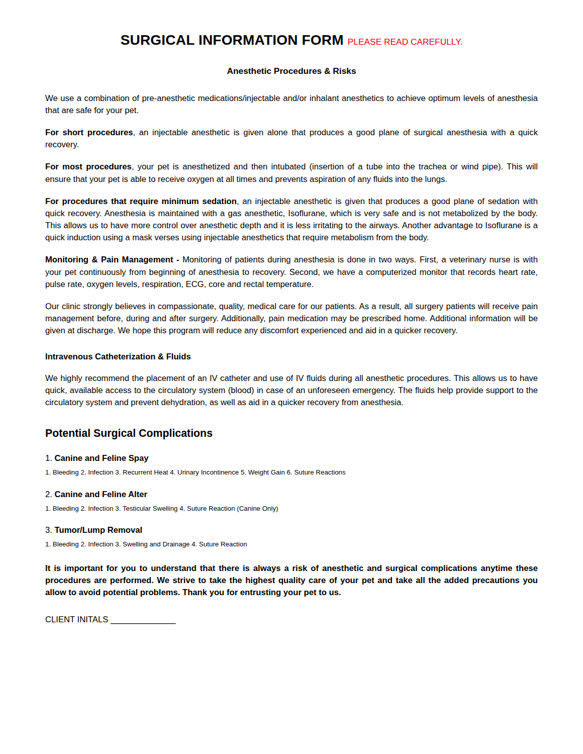SURGICAL INFORMATION FORM PLEASE READ CAREFULLY.
Anesthetic Procedures & Risks
We use a combination of pre-anesthetic medications/injectable and/or inhalant anesthetics to achieve optimum levels of anesthesia that are safe for your pet.
For short procedures, an injectable anesthetic is given alone that produces a good plane of surgical anesthesia with a quick recovery.
For most procedures, your pet is anesthetized and then intubated (insertion of a tube into the trachea or wind pipe). This will ensure that your pet is able to receive oxygen at all times and prevents aspiration of any fluids into the lungs.
For procedures that require minimum sedation, an injectable anesthetic is given that produces a good plane of sedation with quick recovery. Anesthesia is maintained with a gas anesthetic, Isoflurane, which is very safe and is not metabolized by the body. This allows us to have more control over anesthetic depth and it is less irritating to the airways. Another advantage to Isoflurane is a quick induction using a mask verses using injectable anesthetics that require metabolism from the body.
Monitoring & Pain Management - Monitoring of patients during anesthesia is done in two ways. First, a veterinary nurse is with your pet continuously from beginning of anesthesia to recovery. Second, we have a computerized monitor that records heart rate, pulse rate, oxygen levels, respiration, ECG, core and rectal temperature.
Our clinic strongly believes in compassionate, quality, medical care for our patients. As a result, all surgery patients will receive pain management before, during and after surgery. Additionally, pain medication may be prescribed home. Additional information will be given at discharge. We hope this program will reduce any discomfort experienced and aid in a quicker recovery.
Intravenous Catheterization & Fluids
We highly recommend the placement of an IV catheter and use of IV fluids during all anesthetic procedures. This allows us to have quick, available access to the circulatory system (blood) in case of an unforeseen emergency. The fluids help provide support to the circulatory system and prevent dehydration, as well as aid in a quicker recovery from anesthesia.
Potential Surgical Complications
1. Canine and Feline Spay
1. Bleeding 2. Infection 3. Recurrent Heat 4. Urinary Incontinence 5. Weight Gain 6. Suture Reactions
2. Canine and Feline Alter
1. Bleeding 2. Infection 3. Testicular Swelling 4. Suture Reaction (Canine Only)
3. Tumor/Lump Removal
1. Bleeding 2. Infection 3. Swelling and Drainage 4. Suture Reaction
It is important for you to understand that there is always a risk of anesthetic and surgical complications anytime these procedures are performed. We strive to take the highest quality care of your pet and take all the added precautions you allow to avoid potential problems. Thank you for entrusting your pet to us.
CLIENT INITALS ______________